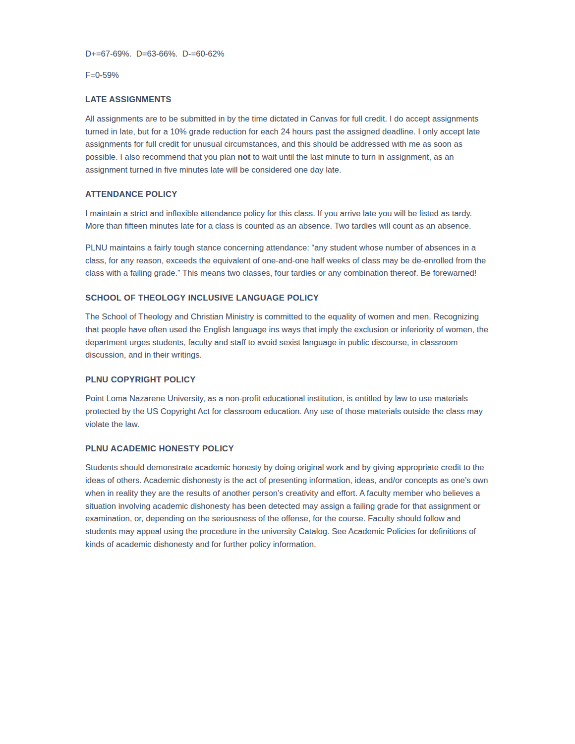D+=67-69%. D=63-66%. D-=60-62%
F=0-59%
LATE ASSIGNMENTS
All assignments are to be submitted in by the time dictated in Canvas for full credit. I do accept assignments turned in late, but for a 10% grade reduction for each 24 hours past the assigned deadline. I only accept late assignments for full credit for unusual circumstances, and this should be addressed with me as soon as possible. I also recommend that you plan not to wait until the last minute to turn in assignment, as an assignment turned in five minutes late will be considered one day late.
ATTENDANCE POLICY
I maintain a strict and inflexible attendance policy for this class. If you arrive late you will be listed as tardy. More than fifteen minutes late for a class is counted as an absence. Two tardies will count as an absence.
PLNU maintains a fairly tough stance concerning attendance: “any student whose number of absences in a class, for any reason, exceeds the equivalent of one-and-one half weeks of class may be de-enrolled from the class with a failing grade.” This means two classes, four tardies or any combination thereof. Be forewarned!
SCHOOL OF THEOLOGY INCLUSIVE LANGUAGE POLICY
The School of Theology and Christian Ministry is committed to the equality of women and men. Recognizing that people have often used the English language ins ways that imply the exclusion or inferiority of women, the department urges students, faculty and staff to avoid sexist language in public discourse, in classroom discussion, and in their writings.
PLNU COPYRIGHT POLICY
Point Loma Nazarene University, as a non-profit educational institution, is entitled by law to use materials protected by the US Copyright Act for classroom education. Any use of those materials outside the class may violate the law.
PLNU ACADEMIC HONESTY POLICY
Students should demonstrate academic honesty by doing original work and by giving appropriate credit to the ideas of others. Academic dishonesty is the act of presenting information, ideas, and/or concepts as one’s own when in reality they are the results of another person’s creativity and effort. A faculty member who believes a situation involving academic dishonesty has been detected may assign a failing grade for that assignment or examination, or, depending on the seriousness of the offense, for the course. Faculty should follow and students may appeal using the procedure in the university Catalog. See Academic Policies for definitions of kinds of academic dishonesty and for further policy information.